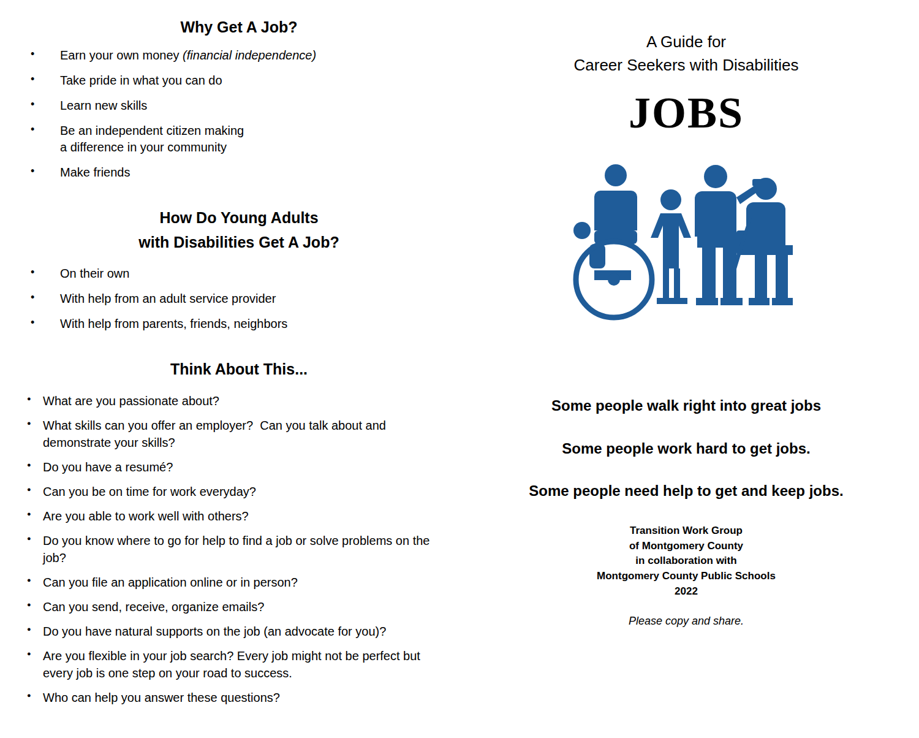Why Get A Job?
Earn your own money (financial independence)
Take pride in what you can do
Learn new skills
Be an independent citizen makinga difference in your community
Make friends
How Do Young Adults
with Disabilities Get A Job?
On their own
With help from an adult service provider
With help from parents, friends, neighbors
Think About This...
What are you passionate about?
What skills can you offer an employer? Can you talk about and demonstrate your skills?
Do you have a resumé?
Can you be on time for work everyday?
Are you able to work well with others?
Do you know where to go for help to find a job or solve problems on the job?
Can you file an application online or in person?
Can you send, receive, organize emails?
Do you have natural supports on the job (an advocate for you)?
Are you flexible in your job search? Every job might not be perfect but every job is one step on your road to success.
Who can help you answer these questions?
A Guide for
Career Seekers with Disabilities
JOBS
Some people walk right into great jobs
Some people work hard to get jobs.
Some people need help to get and keep jobs.
Transition Work Group
of Montgomery County
in collaboration with
Montgomery County Public Schools
2022
Please copy and share.